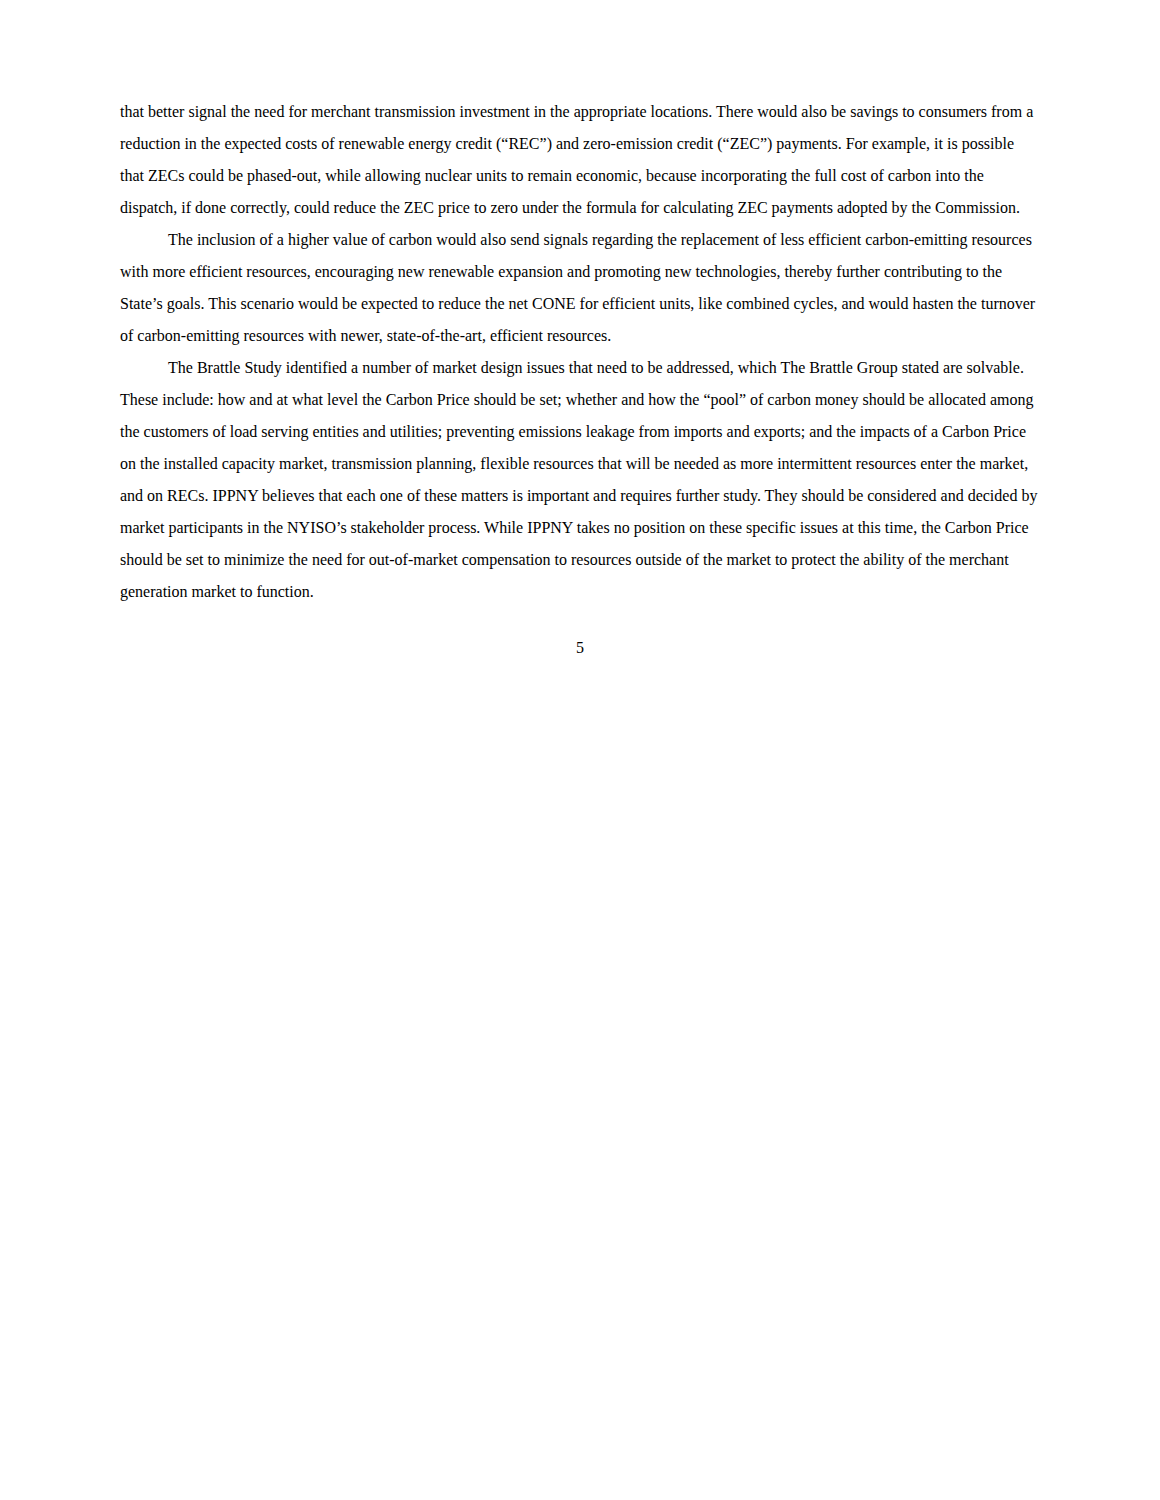that better signal the need for merchant transmission investment in the appropriate locations. There would also be savings to consumers from a reduction in the expected costs of renewable energy credit (“REC”) and zero-emission credit (“ZEC”) payments. For example, it is possible that ZECs could be phased-out, while allowing nuclear units to remain economic, because incorporating the full cost of carbon into the dispatch, if done correctly, could reduce the ZEC price to zero under the formula for calculating ZEC payments adopted by the Commission.
The inclusion of a higher value of carbon would also send signals regarding the replacement of less efficient carbon-emitting resources with more efficient resources, encouraging new renewable expansion and promoting new technologies, thereby further contributing to the State’s goals. This scenario would be expected to reduce the net CONE for efficient units, like combined cycles, and would hasten the turnover of carbon-emitting resources with newer, state-of-the-art, efficient resources.
The Brattle Study identified a number of market design issues that need to be addressed, which The Brattle Group stated are solvable. These include: how and at what level the Carbon Price should be set; whether and how the “pool” of carbon money should be allocated among the customers of load serving entities and utilities; preventing emissions leakage from imports and exports; and the impacts of a Carbon Price on the installed capacity market, transmission planning, flexible resources that will be needed as more intermittent resources enter the market, and on RECs. IPPNY believes that each one of these matters is important and requires further study. They should be considered and decided by market participants in the NYISO’s stakeholder process. While IPPNY takes no position on these specific issues at this time, the Carbon Price should be set to minimize the need for out-of-market compensation to resources outside of the market to protect the ability of the merchant generation market to function.
5